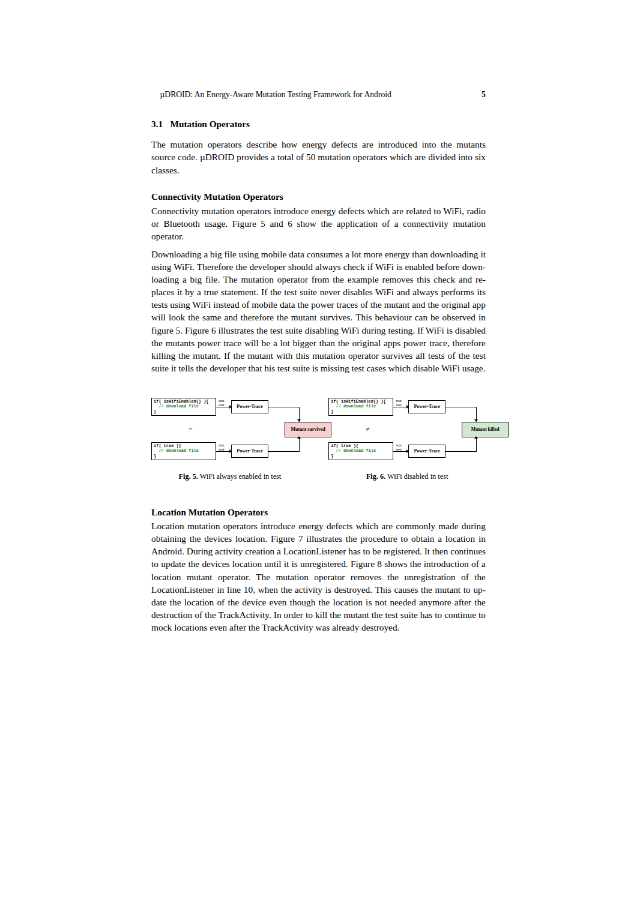µDROID: An Energy-Aware Mutation Testing Framework for Android 5
3.1 Mutation Operators
The mutation operators describe how energy defects are introduced into the mutants source code. µDROID provides a total of 50 mutation operators which are divided into six classes.
Connectivity Mutation Operators
Connectivity mutation operators introduce energy defects which are related to WiFi, radio or Bluetooth usage. Figure 5 and 6 show the application of a connectivity mutation operator.
Downloading a big file using mobile data consumes a lot more energy than downloading it using WiFi. Therefore the developer should always check if WiFi is enabled before downloading a big file. The mutation operator from the example removes this check and replaces it by a true statement. If the test suite never disables WiFi and always performs its tests using WiFi instead of mobile data the power traces of the mutant and the original app will look the same and therefore the mutant survives. This behaviour can be observed in figure 5. Figure 6 illustrates the test suite disabling WiFi during testing. If WiFi is disabled the mutants power trace will be a lot bigger than the original apps power trace, therefore killing the mutant. If the mutant with this mutation operator survives all tests of the test suite it tells the developer that his test suite is missing test cases which disable WiFi usage.
if( isWifiEnabled() ){
// download file
}
run
test
Power-Trace
if( true ){
// download file
}
run
test
Power-Trace
=
Mutant survived
Fig. 5. WiFi always enabled in test
if( isWifiEnabled() ){
// download file
}
run
test
Power-Trace
if( true ){
// download file
}
run
test
Power-Trace
≠
Mutant killed
Fig. 6. WiFi disabled in test
Location Mutation Operators
Location mutation operators introduce energy defects which are commonly made during obtaining the devices location. Figure 7 illustrates the procedure to obtain a location in Android. During activity creation a LocationListener has to be registered. It then continues to update the devices location until it is unregistered. Figure 8 shows the introduction of a location mutant operator. The mutation operator removes the unregistration of the LocationListener in line 10, when the activity is destroyed. This causes the mutant to update the location of the device even though the location is not needed anymore after the destruction of the TrackActivity. In order to kill the mutant the test suite has to continue to mock locations even after the TrackActivity was already destroyed.